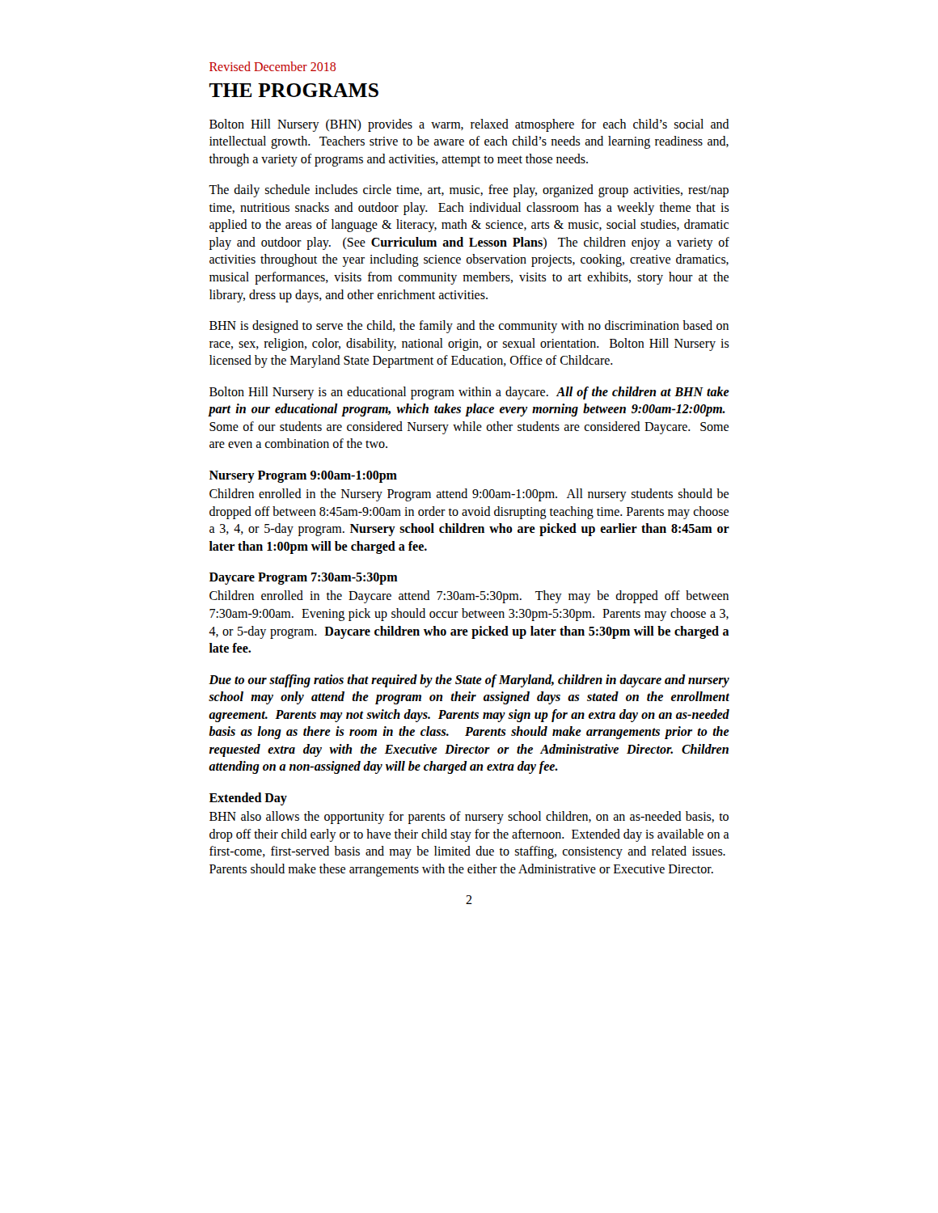Revised December 2018
THE PROGRAMS
Bolton Hill Nursery (BHN) provides a warm, relaxed atmosphere for each child’s social and intellectual growth. Teachers strive to be aware of each child’s needs and learning readiness and, through a variety of programs and activities, attempt to meet those needs.
The daily schedule includes circle time, art, music, free play, organized group activities, rest/nap time, nutritious snacks and outdoor play. Each individual classroom has a weekly theme that is applied to the areas of language & literacy, math & science, arts & music, social studies, dramatic play and outdoor play. (See Curriculum and Lesson Plans) The children enjoy a variety of activities throughout the year including science observation projects, cooking, creative dramatics, musical performances, visits from community members, visits to art exhibits, story hour at the library, dress up days, and other enrichment activities.
BHN is designed to serve the child, the family and the community with no discrimination based on race, sex, religion, color, disability, national origin, or sexual orientation. Bolton Hill Nursery is licensed by the Maryland State Department of Education, Office of Childcare.
Bolton Hill Nursery is an educational program within a daycare. All of the children at BHN take part in our educational program, which takes place every morning between 9:00am-12:00pm. Some of our students are considered Nursery while other students are considered Daycare. Some are even a combination of the two.
Nursery Program 9:00am-1:00pm
Children enrolled in the Nursery Program attend 9:00am-1:00pm. All nursery students should be dropped off between 8:45am-9:00am in order to avoid disrupting teaching time. Parents may choose a 3, 4, or 5-day program. Nursery school children who are picked up earlier than 8:45am or later than 1:00pm will be charged a fee.
Daycare Program 7:30am-5:30pm
Children enrolled in the Daycare attend 7:30am-5:30pm. They may be dropped off between 7:30am-9:00am. Evening pick up should occur between 3:30pm-5:30pm. Parents may choose a 3, 4, or 5-day program. Daycare children who are picked up later than 5:30pm will be charged a late fee.
Due to our staffing ratios that required by the State of Maryland, children in daycare and nursery school may only attend the program on their assigned days as stated on the enrollment agreement. Parents may not switch days. Parents may sign up for an extra day on an as-needed basis as long as there is room in the class. Parents should make arrangements prior to the requested extra day with the Executive Director or the Administrative Director. Children attending on a non-assigned day will be charged an extra day fee.
Extended Day
BHN also allows the opportunity for parents of nursery school children, on an as-needed basis, to drop off their child early or to have their child stay for the afternoon. Extended day is available on a first-come, first-served basis and may be limited due to staffing, consistency and related issues. Parents should make these arrangements with the either the Administrative or Executive Director.
2